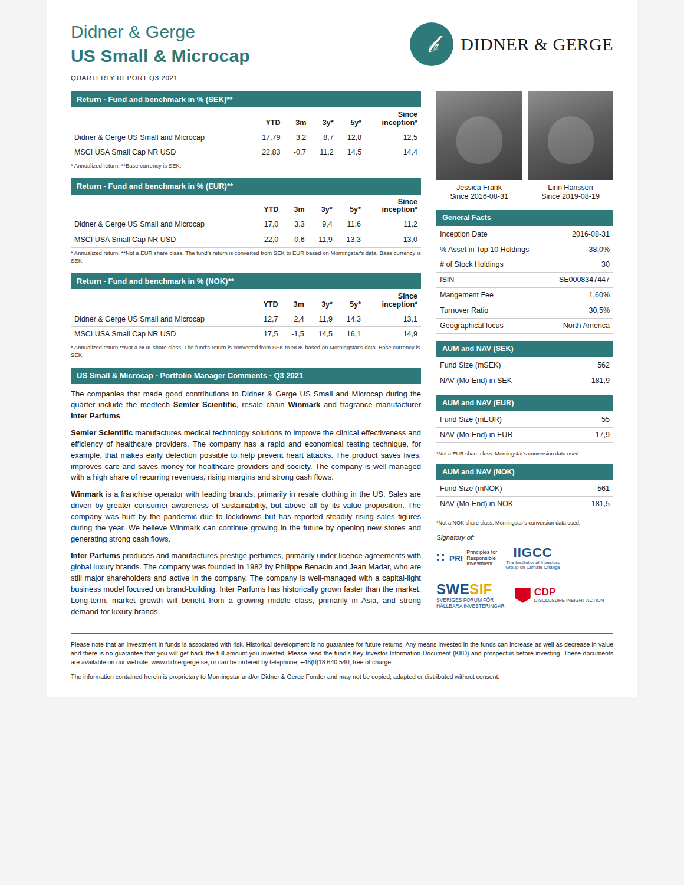Didner & Gerge
US Small & Microcap
𝒷
DIDNER & GERGE
QUARTERLY REPORT Q3 2021
Return - Fund and benchmark in % (SEK)**
| | YTD | 3m | 3y* | 5y* | Since inception* |
| --- | --- | --- | --- | --- | --- |
| Didner & Gerge US Small and Microcap | 17,79 | 3,2 | 8,7 | 12,8 | 12,5 |
| MSCI USA Small Cap NR USD | 22,83 | -0,7 | 11,2 | 14,5 | 14,4 |
* Annualized return. **Base currency is SEK.
Return - Fund and benchmark in % (EUR)**
| | YTD | 3m | 3y* | 5y* | Since inception* |
| --- | --- | --- | --- | --- | --- |
| Didner & Gerge US Small and Microcap | 17,0 | 3,3 | 9,4 | 11,6 | 11,2 |
| MSCI USA Small Cap NR USD | 22,0 | -0,6 | 11,9 | 13,3 | 13,0 |
* Annualized return. **Not a EUR share class. The fund's return is converted from SEK to EUR based on Morningstar's data. Base currency is SEK.
Return - Fund and benchmark in % (NOK)**
| | YTD | 3m | 3y* | 5y* | Since inception* |
| --- | --- | --- | --- | --- | --- |
| Didner & Gerge US Small and Microcap | 12,7 | 2,4 | 11,9 | 14,3 | 13,1 |
| MSCI USA Small Cap NR USD | 17,5 | -1,5 | 14,5 | 16,1 | 14,9 |
* Annualized return.**Not a NOK share class. The fund's return is converted from SEK to NOK based on Morningstar's data. Base currency is SEK.
US Small & Microcap - Portfolio Manager Comments - Q3 2021
The companies that made good contributions to Didner & Gerge US Small and Microcap during the quarter include the medtech Semler Scientific, resale chain Winmark and fragrance manufacturer Inter Parfums.
Semler Scientific manufactures medical technology solutions to improve the clinical effectiveness and efficiency of healthcare providers. The company has a rapid and economical testing technique, for example, that makes early detection possible to help prevent heart attacks. The product saves lives, improves care and saves money for healthcare providers and society. The company is well-managed with a high share of recurring revenues, rising margins and strong cash flows.
Winmark is a franchise operator with leading brands, primarily in resale clothing in the US. Sales are driven by greater consumer awareness of sustainability, but above all by its value proposition. The company was hurt by the pandemic due to lockdowns but has reported steadily rising sales figures during the year. We believe Winmark can continue growing in the future by opening new stores and generating strong cash flows.
Inter Parfums produces and manufactures prestige perfumes, primarily under licence agreements with global luxury brands. The company was founded in 1982 by Philippe Benacin and Jean Madar, who are still major shareholders and active in the company. The company is well-managed with a capital-light business model focused on brand-building. Inter Parfums has historically grown faster than the market. Long-term, market growth will benefit from a growing middle class, primarily in Asia, and strong demand for luxury brands.
Jessica Frank
Since 2016-08-31
Linn Hansson
Since 2019-08-19
General Facts
| Inception Date | 2016-08-31 |
| % Asset in Top 10 Holdings | 38,0% |
| # of Stock Holdings | 30 |
| ISIN | SE0008347447 |
| Mangement Fee | 1,60% |
| Turnover Ratio | 30,5% |
| Geographical focus | North America |
AUM and NAV (SEK)
| Fund Size (mSEK) | 562 |
| NAV (Mo-End) in SEK | 181,9 |
AUM and NAV (EUR)
| Fund Size (mEUR) | 55 |
| NAV (Mo-End) in EUR | 17,9 |
*Not a EUR share class. Morningstar's conversion data used.
AUM and NAV (NOK)
| Fund Size (mNOK) | 561 |
| NAV (Mo-End) in NOK | 181,5 |
*Not a NOK share class. Morningstar's conversion data used.
Signatory of:
PRI
Principles for
Responsible
Investment
IIGCC
The Institutional Investors
Group on Climate Change
SWESIF
SVERIGES FORUM FÖR
HÅLLBARA INVESTERINGAR
CDP
DISCLOSURE INSIGHT ACTION
Please note that an investment in funds is associated with risk. Historical development is no guarantee for future returns. Any means invested in the funds can increase as well as decrease in value and there is no guarantee that you will get back the full amount you invested. Please read the fund’s Key Investor Information Document (KIID) and prospectus before investing. These documents are available on our website, www.didnergerge.se, or can be ordered by telephone, +46(0)18 640 540, free of charge.
The information contained herein is proprietary to Morningstar and/or Didner & Gerge Fonder and may not be copied, adapted or distributed without consent.